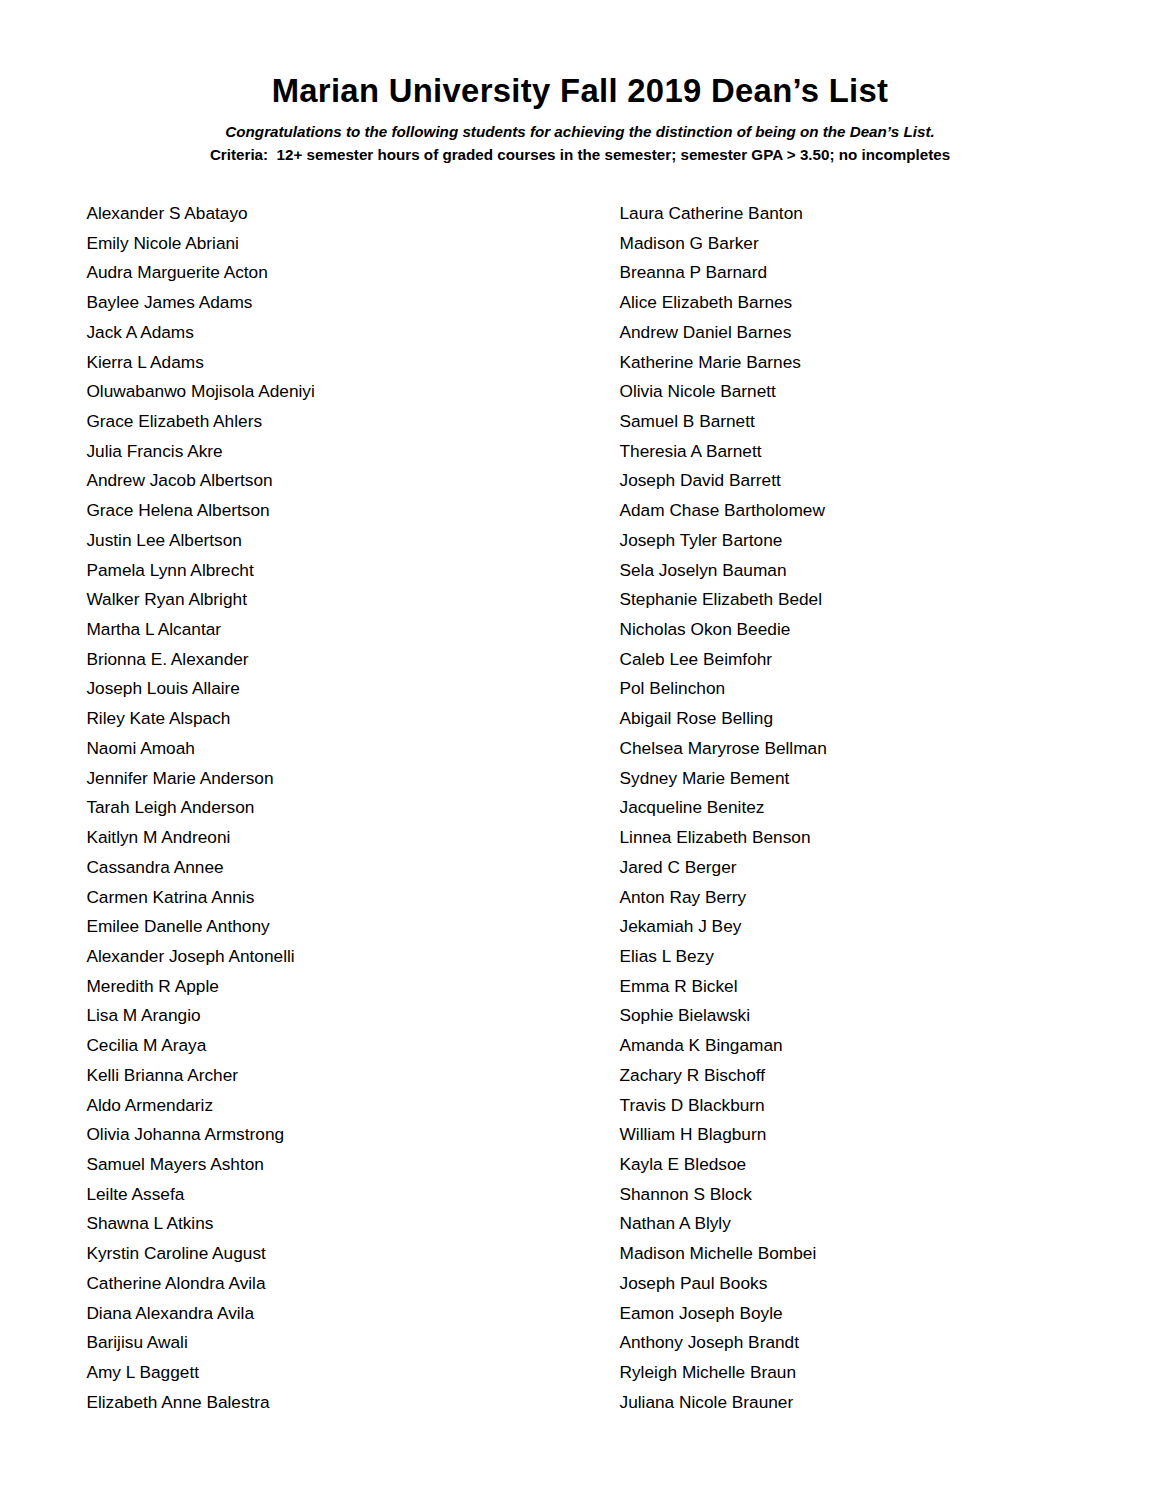Marian University Fall 2019 Dean’s List
Congratulations to the following students for achieving the distinction of being on the Dean’s List.
Criteria: 12+ semester hours of graded courses in the semester; semester GPA > 3.50; no incompletes
Alexander S Abatayo
Emily Nicole Abriani
Audra Marguerite Acton
Baylee James Adams
Jack A Adams
Kierra L Adams
Oluwabanwo Mojisola Adeniyi
Grace Elizabeth Ahlers
Julia Francis Akre
Andrew Jacob Albertson
Grace Helena Albertson
Justin Lee Albertson
Pamela Lynn Albrecht
Walker Ryan Albright
Martha L Alcantar
Brionna E. Alexander
Joseph Louis Allaire
Riley Kate Alspach
Naomi Amoah
Jennifer Marie Anderson
Tarah Leigh Anderson
Kaitlyn M Andreoni
Cassandra Annee
Carmen Katrina Annis
Emilee Danelle Anthony
Alexander Joseph Antonelli
Meredith R Apple
Lisa M Arangio
Cecilia M Araya
Kelli Brianna Archer
Aldo Armendariz
Olivia Johanna Armstrong
Samuel Mayers Ashton
Leilte Assefa
Shawna L Atkins
Kyrstin Caroline August
Catherine Alondra Avila
Diana Alexandra Avila
Barijisu Awali
Amy L Baggett
Elizabeth Anne Balestra
Laura Catherine Banton
Madison G Barker
Breanna P Barnard
Alice Elizabeth Barnes
Andrew Daniel Barnes
Katherine Marie Barnes
Olivia Nicole Barnett
Samuel B Barnett
Theresia A Barnett
Joseph David Barrett
Adam Chase Bartholomew
Joseph Tyler Bartone
Sela Joselyn Bauman
Stephanie Elizabeth Bedel
Nicholas Okon Beedie
Caleb Lee Beimfohr
Pol Belinchon
Abigail Rose Belling
Chelsea Maryrose Bellman
Sydney Marie Bement
Jacqueline Benitez
Linnea Elizabeth Benson
Jared C Berger
Anton Ray Berry
Jekamiah J Bey
Elias L Bezy
Emma R Bickel
Sophie Bielawski
Amanda K Bingaman
Zachary R Bischoff
Travis D Blackburn
William H Blagburn
Kayla E Bledsoe
Shannon S Block
Nathan A Blyly
Madison Michelle Bombei
Joseph Paul Books
Eamon Joseph Boyle
Anthony Joseph Brandt
Ryleigh Michelle Braun
Juliana Nicole Brauner